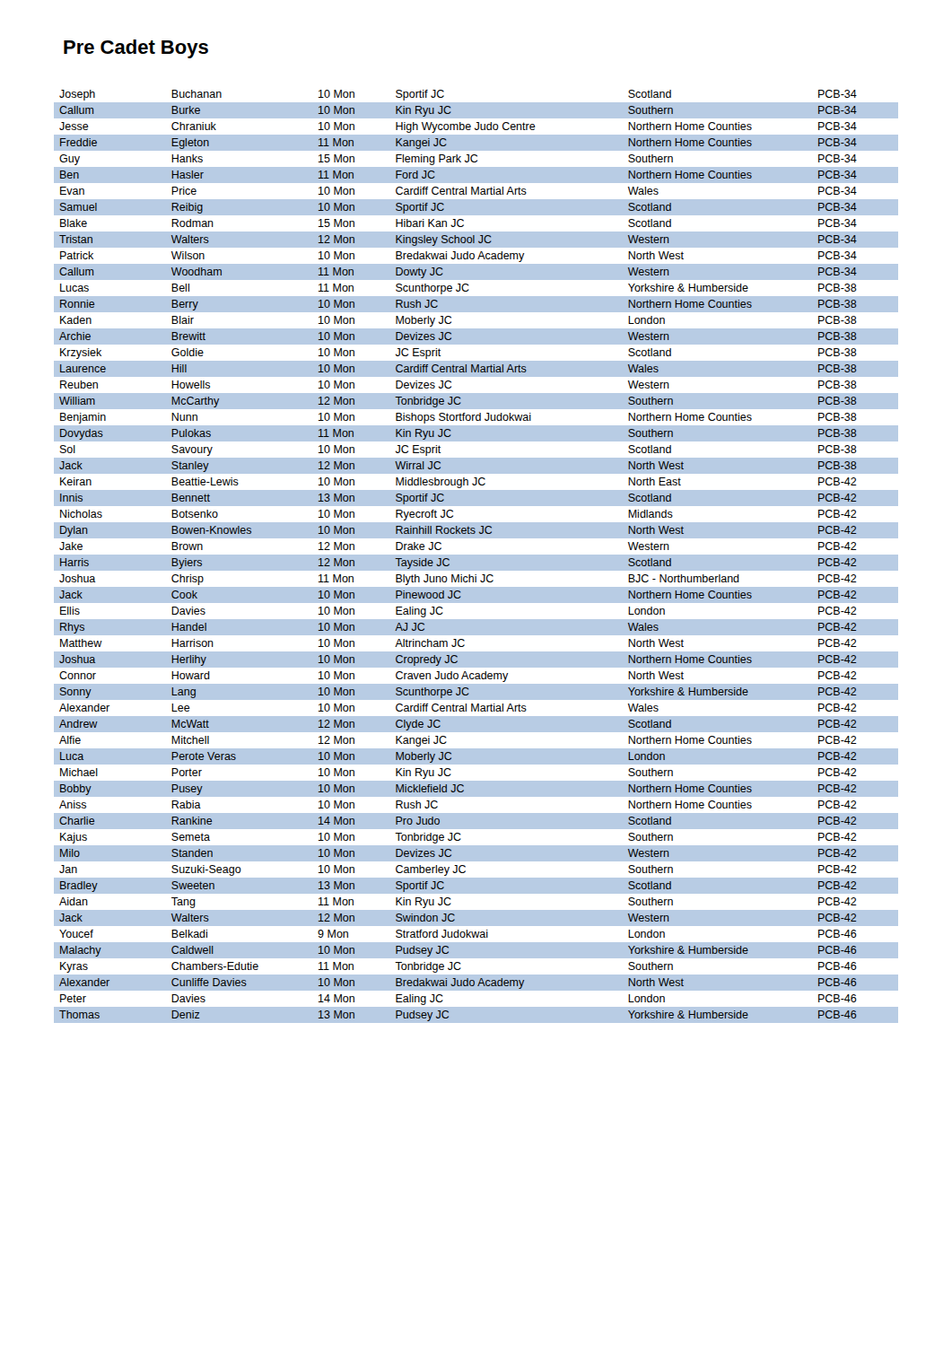Pre Cadet Boys
| Joseph | Buchanan | 10 Mon | Sportif JC | Scotland | PCB-34 |
| Callum | Burke | 10 Mon | Kin Ryu JC | Southern | PCB-34 |
| Jesse | Chraniuk | 10 Mon | High Wycombe Judo Centre | Northern Home Counties | PCB-34 |
| Freddie | Egleton | 11 Mon | Kangei JC | Northern Home Counties | PCB-34 |
| Guy | Hanks | 15 Mon | Fleming Park JC | Southern | PCB-34 |
| Ben | Hasler | 11 Mon | Ford JC | Northern Home Counties | PCB-34 |
| Evan | Price | 10 Mon | Cardiff Central Martial Arts | Wales | PCB-34 |
| Samuel | Reibig | 10 Mon | Sportif JC | Scotland | PCB-34 |
| Blake | Rodman | 15 Mon | Hibari Kan JC | Scotland | PCB-34 |
| Tristan | Walters | 12 Mon | Kingsley School JC | Western | PCB-34 |
| Patrick | Wilson | 10 Mon | Bredakwai Judo Academy | North West | PCB-34 |
| Callum | Woodham | 11 Mon | Dowty JC | Western | PCB-34 |
| Lucas | Bell | 11 Mon | Scunthorpe JC | Yorkshire & Humberside | PCB-38 |
| Ronnie | Berry | 10 Mon | Rush JC | Northern Home Counties | PCB-38 |
| Kaden | Blair | 10 Mon | Moberly JC | London | PCB-38 |
| Archie | Brewitt | 10 Mon | Devizes JC | Western | PCB-38 |
| Krzysiek | Goldie | 10 Mon | JC Esprit | Scotland | PCB-38 |
| Laurence | Hill | 10 Mon | Cardiff Central Martial Arts | Wales | PCB-38 |
| Reuben | Howells | 10 Mon | Devizes JC | Western | PCB-38 |
| William | McCarthy | 12 Mon | Tonbridge JC | Southern | PCB-38 |
| Benjamin | Nunn | 10 Mon | Bishops Stortford Judokwai | Northern Home Counties | PCB-38 |
| Dovydas | Pulokas | 11 Mon | Kin Ryu JC | Southern | PCB-38 |
| Sol | Savoury | 10 Mon | JC Esprit | Scotland | PCB-38 |
| Jack | Stanley | 12 Mon | Wirral JC | North West | PCB-38 |
| Keiran | Beattie-Lewis | 10 Mon | Middlesbrough JC | North East | PCB-42 |
| Innis | Bennett | 13 Mon | Sportif JC | Scotland | PCB-42 |
| Nicholas | Botsenko | 10 Mon | Ryecroft JC | Midlands | PCB-42 |
| Dylan | Bowen-Knowles | 10 Mon | Rainhill Rockets JC | North West | PCB-42 |
| Jake | Brown | 12 Mon | Drake JC | Western | PCB-42 |
| Harris | Byiers | 12 Mon | Tayside JC | Scotland | PCB-42 |
| Joshua | Chrisp | 11 Mon | Blyth Juno Michi JC | BJC - Northumberland | PCB-42 |
| Jack | Cook | 10 Mon | Pinewood JC | Northern Home Counties | PCB-42 |
| Ellis | Davies | 10 Mon | Ealing JC | London | PCB-42 |
| Rhys | Handel | 10 Mon | AJ JC | Wales | PCB-42 |
| Matthew | Harrison | 10 Mon | Altrincham JC | North West | PCB-42 |
| Joshua | Herlihy | 10 Mon | Cropredy JC | Northern Home Counties | PCB-42 |
| Connor | Howard | 10 Mon | Craven Judo Academy | North West | PCB-42 |
| Sonny | Lang | 10 Mon | Scunthorpe JC | Yorkshire & Humberside | PCB-42 |
| Alexander | Lee | 10 Mon | Cardiff Central Martial Arts | Wales | PCB-42 |
| Andrew | McWatt | 12 Mon | Clyde JC | Scotland | PCB-42 |
| Alfie | Mitchell | 12 Mon | Kangei JC | Northern Home Counties | PCB-42 |
| Luca | Perote Veras | 10 Mon | Moberly JC | London | PCB-42 |
| Michael | Porter | 10 Mon | Kin Ryu JC | Southern | PCB-42 |
| Bobby | Pusey | 10 Mon | Micklefield JC | Northern Home Counties | PCB-42 |
| Aniss | Rabia | 10 Mon | Rush JC | Northern Home Counties | PCB-42 |
| Charlie | Rankine | 14 Mon | Pro Judo | Scotland | PCB-42 |
| Kajus | Semeta | 10 Mon | Tonbridge JC | Southern | PCB-42 |
| Milo | Standen | 10 Mon | Devizes JC | Western | PCB-42 |
| Jan | Suzuki-Seago | 10 Mon | Camberley JC | Southern | PCB-42 |
| Bradley | Sweeten | 13 Mon | Sportif JC | Scotland | PCB-42 |
| Aidan | Tang | 11 Mon | Kin Ryu JC | Southern | PCB-42 |
| Jack | Walters | 12 Mon | Swindon JC | Western | PCB-42 |
| Youcef | Belkadi | 9 Mon | Stratford Judokwai | London | PCB-46 |
| Malachy | Caldwell | 10 Mon | Pudsey JC | Yorkshire & Humberside | PCB-46 |
| Kyras | Chambers-Edutie | 11 Mon | Tonbridge JC | Southern | PCB-46 |
| Alexander | Cunliffe Davies | 10 Mon | Bredakwai Judo Academy | North West | PCB-46 |
| Peter | Davies | 14 Mon | Ealing JC | London | PCB-46 |
| Thomas | Deniz | 13 Mon | Pudsey JC | Yorkshire & Humberside | PCB-46 |